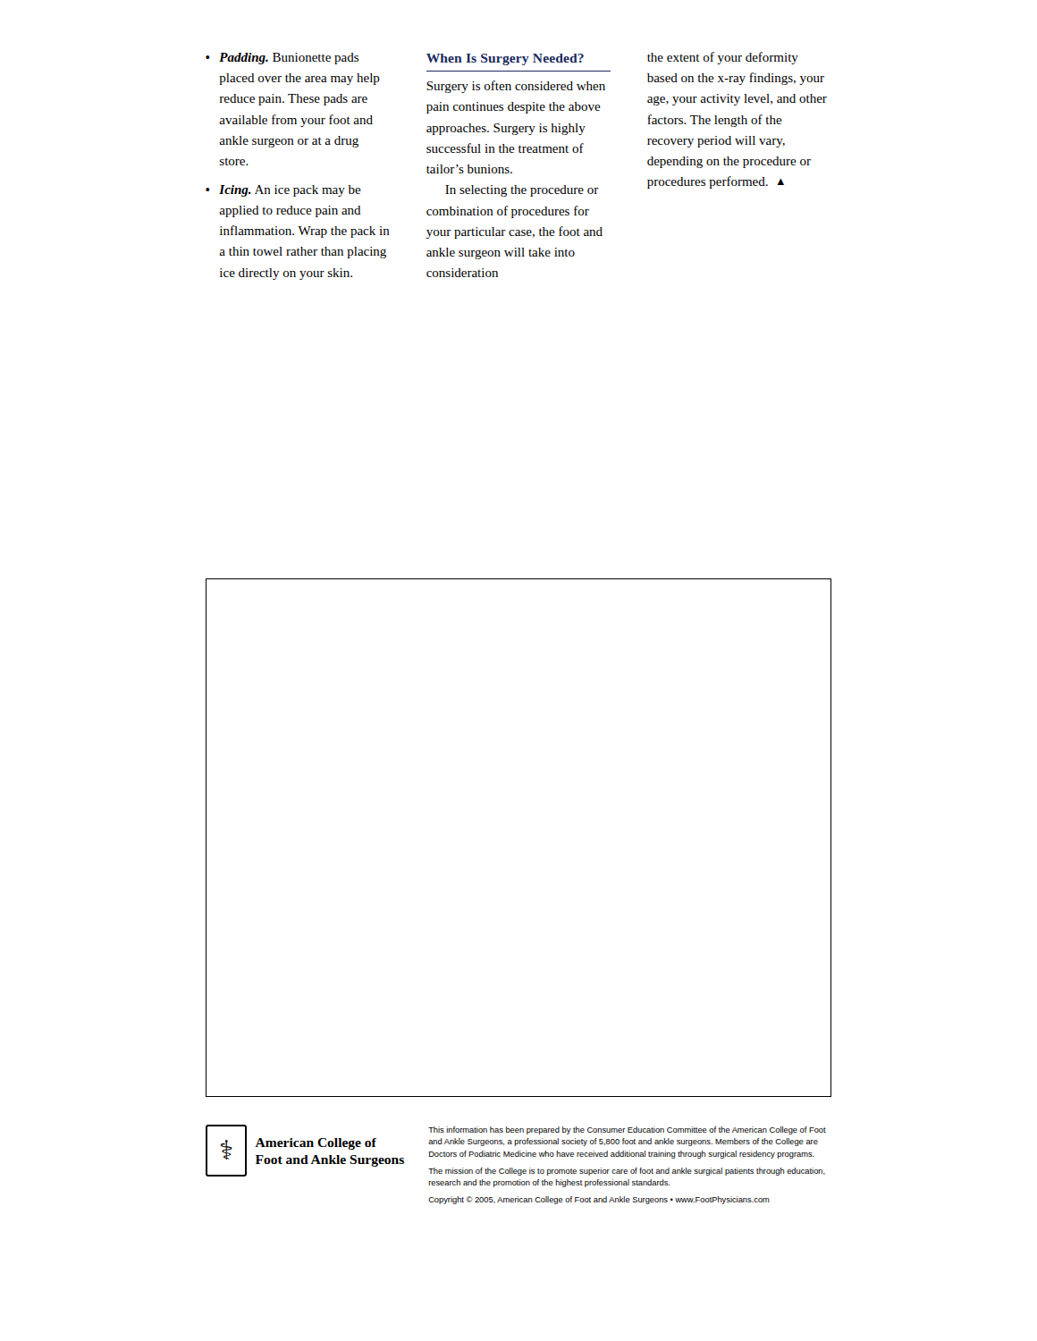Padding. Bunionette pads placed over the area may help reduce pain. These pads are available from your foot and ankle surgeon or at a drug store.
Icing. An ice pack may be applied to reduce pain and inflammation. Wrap the pack in a thin towel rather than placing ice directly on your skin.
When Is Surgery Needed?
Surgery is often considered when pain continues despite the above approaches. Surgery is highly successful in the treatment of tailor’s bunions.
In selecting the procedure or combination of procedures for your particular case, the foot and ankle surgeon will take into consideration
the extent of your deformity based on the x-ray findings, your age, your activity level, and other factors. The length of the recovery period will vary, depending on the procedure or procedures performed. ▲
⚕
American College of
Foot and Ankle Surgeons
This information has been prepared by the Consumer Education Committee of the American College of Foot and Ankle Surgeons, a professional society of 5,800 foot and ankle surgeons. Members of the College are Doctors of Podiatric Medicine who have received additional training through surgical residency programs.
The mission of the College is to promote superior care of foot and ankle surgical patients through education, research and the promotion of the highest professional standards.
Copyright © 2005, American College of Foot and Ankle Surgeons • www.FootPhysicians.com